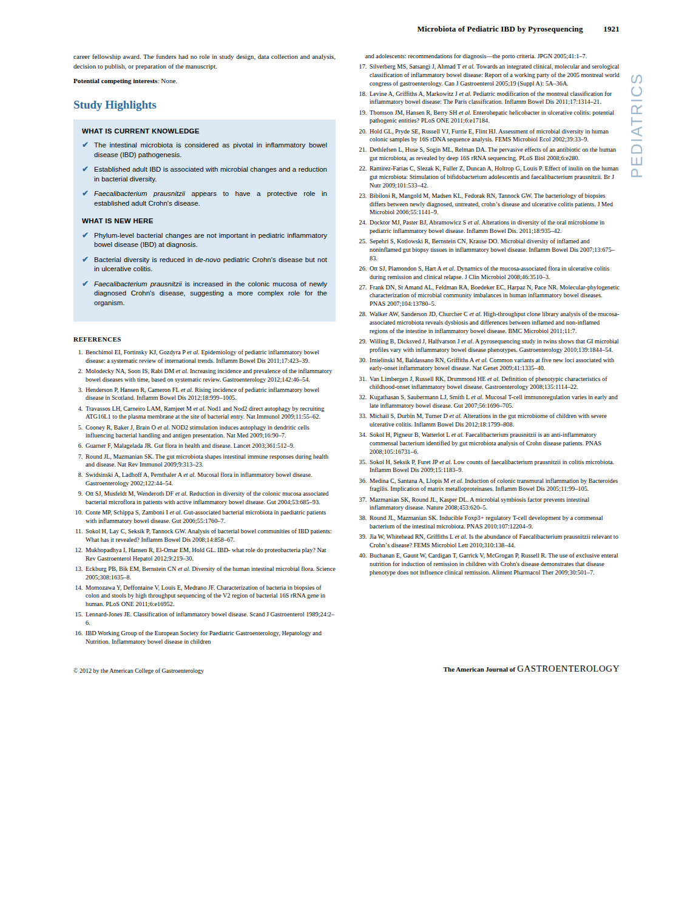Microbiota of Pediatric IBD by Pyrosequencing 1921
PEDIATRICS
career fellowship award. The funders had no role in study design, data collection and analysis, decision to publish, or preparation of the manuscript.
Potential competing interests: None.
Study Highlights
WHAT IS CURRENT KNOWLEDGE
✔
The intestinal microbiota is considered as pivotal in inflammatory bowel disease (IBD) pathogenesis.
✔
Established adult IBD is associated with microbial changes and a reduction in bacterial diversity.
✔
Faecalibacterium prausnitzii appears to have a protective role in established adult Crohn's disease.
WHAT IS NEW HERE
✔
Phylum-level bacterial changes are not important in pediatric inflammatory bowel disease (IBD) at diagnosis.
✔
Bacterial diversity is reduced in de-novo pediatric Crohn's disease but not in ulcerative colitis.
✔
Faecalibacterium prausnitzii is increased in the colonic mucosa of newly diagnosed Crohn's disease, suggesting a more complex role for the organism.
REFERENCES
Benchimol EI, Fortinsky KJ, Gozdyra P et al. Epidemiology of pediatric inflammatory bowel disease: a systematic review of international trends. Inflamm Bowel Dis 2011;17:423–39.
Molodecky NA, Soon IS, Rabi DM et al. Increasing incidence and prevalence of the inflammatory bowel diseases with time, based on systematic review. Gastroenterology 2012;142:46–54.
Henderson P, Hansen R, Cameron FL et al. Rising incidence of pediatric inflammatory bowel disease in Scotland. Inflamm Bowel Dis 2012;18:999–1005.
Travassos LH, Carneiro LAM, Ramjeet M et al. Nod1 and Nod2 direct autophagy by recruiting ATG16L1 to the plasma membrane at the site of bacterial entry. Nat Immunol 2009;11:55–62.
Cooney R, Baker J, Brain O et al. NOD2 stimulation induces autophagy in dendritic cells influencing bacterial handling and antigen presentation. Nat Med 2009;16:90–7.
Guarner F, Malagelada JR. Gut flora in health and disease. Lancet 2003;361:512–9.
Round JL, Mazmanian SK. The gut microbiota shapes intestinal immune responses during health and disease. Nat Rev Immunol 2009;9:313–23.
Swidsinski A, Ladhoff A, Pernthaler A et al. Mucosal flora in inflammatory bowel disease. Gastroenterology 2002;122:44–54.
Ott SJ, Musfeldt M, Wenderoth DF et al. Reduction in diversity of the colonic mucosa associated bacterial microflora in patients with active inflammatory bowel disease. Gut 2004;53:685–93.
Conte MP, Schippa S, Zamboni I et al. Gut-associated bacterial microbiota in paediatric patients with inflammatory bowel disease. Gut 2006;55:1760–7.
Sokol H, Lay C, Seksik P, Tannock GW. Analysis of bacterial bowel communities of IBD patients: What has it revealed? Inflamm Bowel Dis 2008;14:858–67.
Mukhopadhya I, Hansen R, El-Omar EM, Hold GL. IBD- what role do proteobacteria play? Nat Rev Gastroenterol Hepatol 2012;9:219–30.
Eckburg PB, Bik EM, Bernstein CN et al. Diversity of the human intestinal microbial flora. Science 2005;308:1635–8.
Momozawa Y, Deffontaine V, Louis E, Medrano JF. Characterization of bacteria in biopsies of colon and stools by high throughput sequencing of the V2 region of bacterial 16S rRNA gene in human. PLoS ONE 2011;6:e16952.
Lennard-Jones JE. Classification of inflammatory bowel disease. Scand J Gastroenterol 1989;24:2–6.
IBD Working Group of the European Society for Paediatric Gastroenterology, Hepatology and Nutrition. Inflammatory bowel disease in children
and adolescents: recommendations for diagnosis—the porto criteria. JPGN 2005;41:1–7.
Silverberg MS, Satsangi J, Ahmad T et al. Towards an integrated clinical, molecular and serological classification of inflammatory bowel disease: Report of a working party of the 2005 montreal world congress of gastroenterology. Can J Gastroenterol 2005;19 (Suppl A): 5A–36A.
Levine A, Griffiths A, Markowitz J et al. Pediatric modification of the montreal classification for inflammatory bowel disease: The Paris classification. Inflamm Bowel Dis 2011;17:1314–21.
Thomson JM, Hansen R, Berry SH et al. Enterohepatic helicobacter in ulcerative colitis: potential pathogenic entities? PLoS ONE 2011;6:e17184.
Hold GL, Pryde SE, Russell VJ, Furrie E, Flint HJ. Assessment of microbial diversity in human colonic samples by 16S rDNA sequence analysis. FEMS Microbiol Ecol 2002;39:33–9.
Dethlefsen L, Huse S, Sogin ML, Relman DA. The pervasive effects of an antibiotic on the human gut microbiota, as revealed by deep 16S rRNA sequencing. PLoS Biol 2008;6:e280.
Ramirez-Farias C, Slezak K, Fuller Z, Duncan A, Holtrop G, Louis P. Effect of inulin on the human gut microbiota: Stimulation of bifidobacterium adolescentis and faecalibacterium prausnitzii. Br J Nutr 2009;101:533–42.
Bibiloni R, Mangold M, Madsen KL, Fedorak RN, Tannock GW. The bacteriology of biopsies differs between newly diagnosed, untreated, crohnʼs disease and ulcerative colitis patients. J Med Microbiol 2006;55:1141–9.
Docktor MJ, Paster BJ, Abramowicz S et al. Alterations in diversity of the oral microbiome in pediatric inflammatory bowel disease. Inflamm Bowel Dis. 2011;18:935–42.
Sepehri S, Kotlowski R, Bernstein CN, Krause DO. Microbial diversity of inflamed and noninflamed gut biopsy tissues in inflammatory bowel disease. Inflamm Bowel Dis 2007;13:675–83.
Ott SJ, Plamondon S, Hart A et al. Dynamics of the mucosa-associated flora in ulcerative colitis during remission and clinical relapse. J Clin Microbiol 2008;46:3510–3.
Frank DN, St Amand AL, Feldman RA, Boedeker EC, Harpaz N, Pace NR. Molecular-phylogenetic characterization of microbial community imbalances in human inflammatory bowel diseases. PNAS 2007;104:13780–5.
Walker AW, Sanderson JD, Churcher C et al. High-throughput clone library analysis of the mucosa-associated microbiota reveals dysbiosis and differences between inflamed and non-inflamed regions of the intestine in inflammatory bowel disease. BMC Microbiol 2011;11:7.
Willing B, Dicksved J, Halfvarson J et al. A pyrosequencing study in twins shows that GI microbial profiles vary with inflammatory bowel disease phenotypes. Gastroenterology 2010;139:1844–54.
Imielinski M, Baldassano RN, Griffiths A et al. Common variants at five new loci associated with early-onset inflammatory bowel disease. Nat Genet 2009;41:1335–40.
Van Limbergen J, Russell RK, Drummond HE et al. Definition of phenotypic characteristics of childhood-onset inflammatory bowel disease. Gastroenterology 2008;135:1114–22.
Kugathasan S, Saubermann LJ, Smith L et al. Mucosal T-cell immunoregulation varies in early and late inflammatory bowel disease. Gut 2007;56:1696–705.
Michail S, Durbin M, Turner D et al. Alterations in the gut microbiome of children with severe ulcerative colitis. Inflamm Bowel Dis 2012;18:1799–808.
Sokol H, Pigneur B, Watterlot L et al. Faecalibacterium prausnitzii is an anti-inflammatory commensal bacterium identified by gut microbiota analysis of Crohn disease patients. PNAS 2008;105:16731–6.
Sokol H, Seksik P, Furet JP et al. Low counts of faecalibacterium prausnitzii in colitis microbiota. Inflamm Bowel Dis 2009;15:1183–9.
Medina C, Santana A, Llopis M et al. Induction of colonic transmural inflammation by Bacteroides fragilis. Implication of matrix metalloproteinases. Inflamm Bowel Dis 2005;11:99–105.
Mazmanian SK, Round JL, Kasper DL. A microbial symbiosis factor prevents intestinal inflammatory disease. Nature 2008;453:620–5.
Round JL, Mazmanian SK. Inducible Foxp3+ regulatory T-cell development by a commensal bacterium of the intestinal microbiota. PNAS 2010;107:12204–9.
Jia W, Whitehead RN, Griffiths L et al. Is the abundance of Faecalibacterium prausnitzii relevant to Crohnʼs disease? FEMS Microbiol Lett 2010;310:138–44.
Buchanan E, Gaunt W, Cardigan T, Garrick V, McGrogan P, Russell R. The use of exclusive enteral nutrition for induction of remission in children with Crohn's disease demonstrates that disease phenotype does not influence clinical remission. Aliment Pharmacol Ther 2009;30:501–7.
© 2012 by the American College of Gastroenterology
The American Journal of GASTROENTEROLOGY